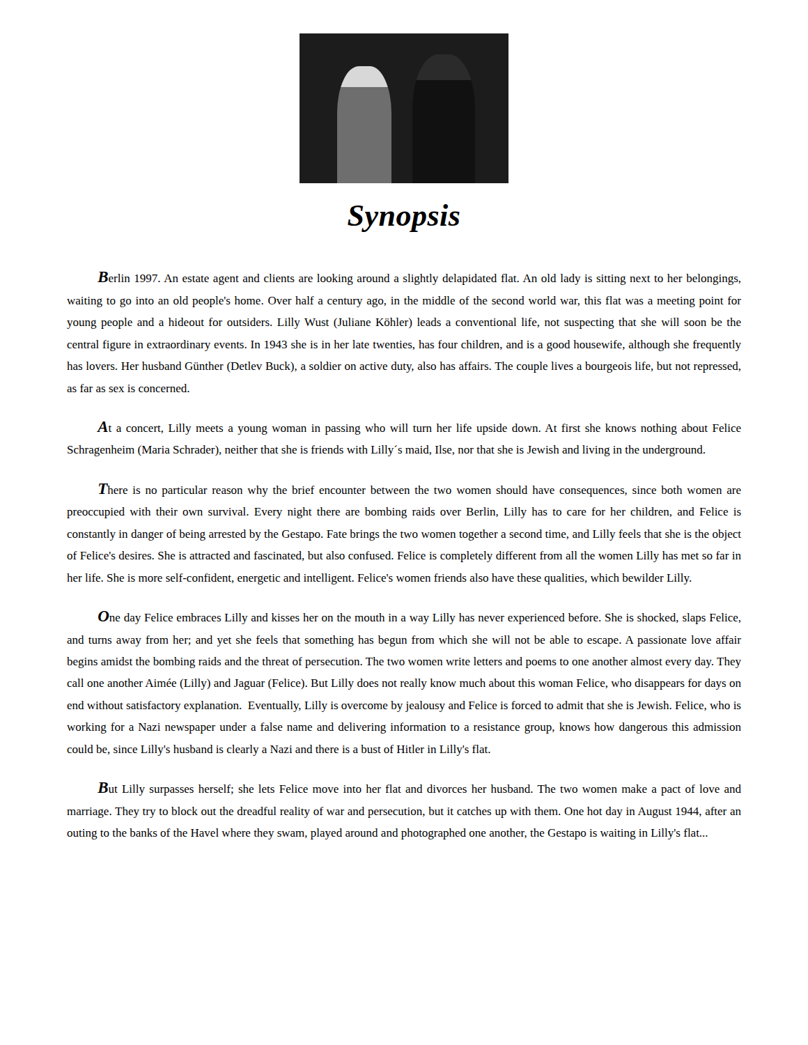Synopsis
Berlin 1997. An estate agent and clients are looking around a slightly delapidated flat. An old lady is sitting next to her belongings, waiting to go into an old people's home. Over half a century ago, in the middle of the second world war, this flat was a meeting point for young people and a hideout for outsiders. Lilly Wust (Juliane Köhler) leads a conventional life, not suspecting that she will soon be the central figure in extraordinary events. In 1943 she is in her late twenties, has four children, and is a good housewife, although she frequently has lovers. Her husband Günther (Detlev Buck), a soldier on active duty, also has affairs. The couple lives a bourgeois life, but not repressed, as far as sex is concerned.
At a concert, Lilly meets a young woman in passing who will turn her life upside down. At first she knows nothing about Felice Schragenheim (Maria Schrader), neither that she is friends with Lilly´s maid, Ilse, nor that she is Jewish and living in the underground.
There is no particular reason why the brief encounter between the two women should have consequences, since both women are preoccupied with their own survival. Every night there are bombing raids over Berlin, Lilly has to care for her children, and Felice is constantly in danger of being arrested by the Gestapo. Fate brings the two women together a second time, and Lilly feels that she is the object of Felice's desires. She is attracted and fascinated, but also confused. Felice is completely different from all the women Lilly has met so far in her life. She is more self-confident, energetic and intelligent. Felice's women friends also have these qualities, which bewilder Lilly.
One day Felice embraces Lilly and kisses her on the mouth in a way Lilly has never experienced before. She is shocked, slaps Felice, and turns away from her; and yet she feels that something has begun from which she will not be able to escape. A passionate love affair begins amidst the bombing raids and the threat of persecution. The two women write letters and poems to one another almost every day. They call one another Aimée (Lilly) and Jaguar (Felice). But Lilly does not really know much about this woman Felice, who disappears for days on end without satisfactory explanation. Eventually, Lilly is overcome by jealousy and Felice is forced to admit that she is Jewish. Felice, who is working for a Nazi newspaper under a false name and delivering information to a resistance group, knows how dangerous this admission could be, since Lilly's husband is clearly a Nazi and there is a bust of Hitler in Lilly's flat.
But Lilly surpasses herself; she lets Felice move into her flat and divorces her husband. The two women make a pact of love and marriage. They try to block out the dreadful reality of war and persecution, but it catches up with them. One hot day in August 1944, after an outing to the banks of the Havel where they swam, played around and photographed one another, the Gestapo is waiting in Lilly's flat...